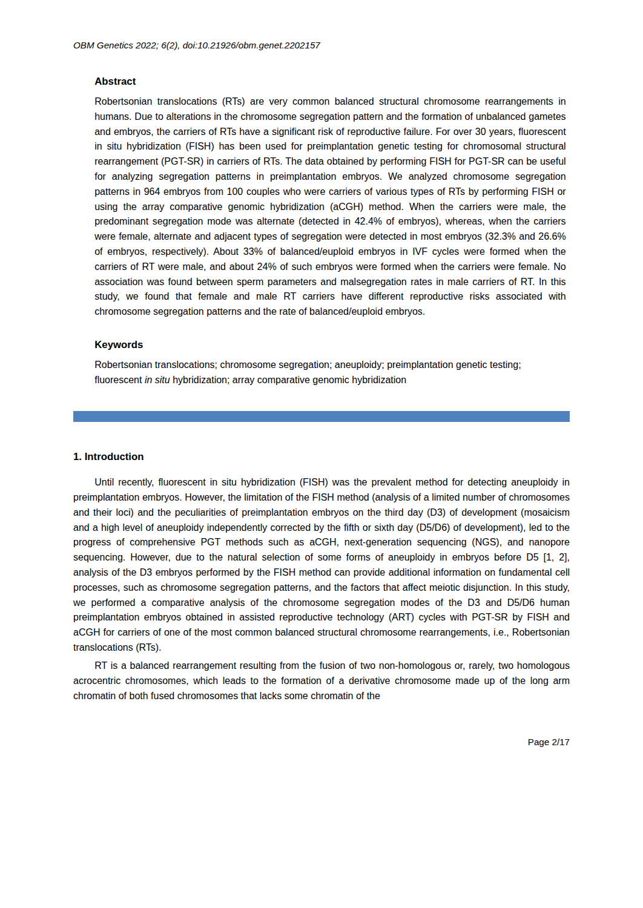OBM Genetics 2022; 6(2), doi:10.21926/obm.genet.2202157
Abstract
Robertsonian translocations (RTs) are very common balanced structural chromosome rearrangements in humans. Due to alterations in the chromosome segregation pattern and the formation of unbalanced gametes and embryos, the carriers of RTs have a significant risk of reproductive failure. For over 30 years, fluorescent in situ hybridization (FISH) has been used for preimplantation genetic testing for chromosomal structural rearrangement (PGT-SR) in carriers of RTs. The data obtained by performing FISH for PGT-SR can be useful for analyzing segregation patterns in preimplantation embryos. We analyzed chromosome segregation patterns in 964 embryos from 100 couples who were carriers of various types of RTs by performing FISH or using the array comparative genomic hybridization (aCGH) method. When the carriers were male, the predominant segregation mode was alternate (detected in 42.4% of embryos), whereas, when the carriers were female, alternate and adjacent types of segregation were detected in most embryos (32.3% and 26.6% of embryos, respectively). About 33% of balanced/euploid embryos in IVF cycles were formed when the carriers of RT were male, and about 24% of such embryos were formed when the carriers were female. No association was found between sperm parameters and malsegregation rates in male carriers of RT. In this study, we found that female and male RT carriers have different reproductive risks associated with chromosome segregation patterns and the rate of balanced/euploid embryos.
Keywords
Robertsonian translocations; chromosome segregation; aneuploidy; preimplantation genetic testing; fluorescent in situ hybridization; array comparative genomic hybridization
1. Introduction
Until recently, fluorescent in situ hybridization (FISH) was the prevalent method for detecting aneuploidy in preimplantation embryos. However, the limitation of the FISH method (analysis of a limited number of chromosomes and their loci) and the peculiarities of preimplantation embryos on the third day (D3) of development (mosaicism and a high level of aneuploidy independently corrected by the fifth or sixth day (D5/D6) of development), led to the progress of comprehensive PGT methods such as aCGH, next-generation sequencing (NGS), and nanopore sequencing. However, due to the natural selection of some forms of aneuploidy in embryos before D5 [1, 2], analysis of the D3 embryos performed by the FISH method can provide additional information on fundamental cell processes, such as chromosome segregation patterns, and the factors that affect meiotic disjunction. In this study, we performed a comparative analysis of the chromosome segregation modes of the D3 and D5/D6 human preimplantation embryos obtained in assisted reproductive technology (ART) cycles with PGT-SR by FISH and aCGH for carriers of one of the most common balanced structural chromosome rearrangements, i.e., Robertsonian translocations (RTs).
RT is a balanced rearrangement resulting from the fusion of two non-homologous or, rarely, two homologous acrocentric chromosomes, which leads to the formation of a derivative chromosome made up of the long arm chromatin of both fused chromosomes that lacks some chromatin of the
Page 2/17